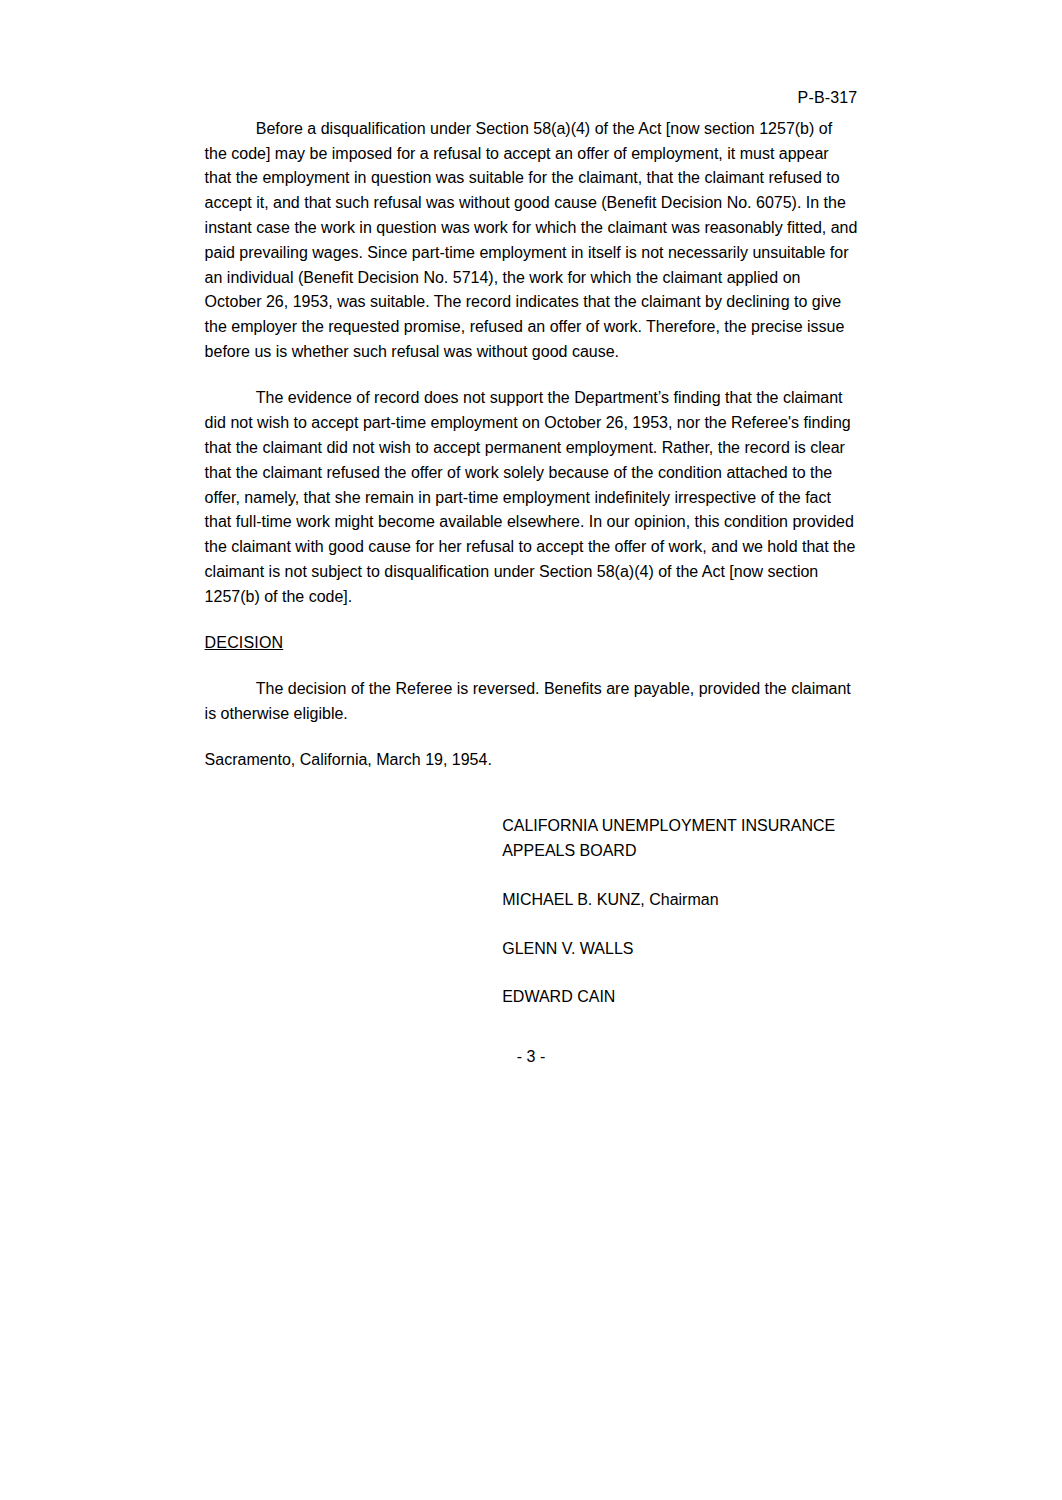P-B-317
Before a disqualification under Section 58(a)(4) of the Act [now section 1257(b) of the code] may be imposed for a refusal to accept an offer of employment, it must appear that the employment in question was suitable for the claimant, that the claimant refused to accept it, and that such refusal was without good cause (Benefit Decision No. 6075). In the instant case the work in question was work for which the claimant was reasonably fitted, and paid prevailing wages. Since part-time employment in itself is not necessarily unsuitable for an individual (Benefit Decision No. 5714), the work for which the claimant applied on October 26, 1953, was suitable. The record indicates that the claimant by declining to give the employer the requested promise, refused an offer of work. Therefore, the precise issue before us is whether such refusal was without good cause.
The evidence of record does not support the Department’s finding that the claimant did not wish to accept part-time employment on October 26, 1953, nor the Referee's finding that the claimant did not wish to accept permanent employment. Rather, the record is clear that the claimant refused the offer of work solely because of the condition attached to the offer, namely, that she remain in part-time employment indefinitely irrespective of the fact that full-time work might become available elsewhere. In our opinion, this condition provided the claimant with good cause for her refusal to accept the offer of work, and we hold that the claimant is not subject to disqualification under Section 58(a)(4) of the Act [now section 1257(b) of the code].
Decision
The decision of the Referee is reversed. Benefits are payable, provided the claimant is otherwise eligible.
Sacramento, California, March 19, 1954.
CALIFORNIA UNEMPLOYMENT INSURANCE APPEALS BOARD
MICHAEL B. KUNZ, Chairman
GLENN V. WALLS
EDWARD CAIN
- 3 -